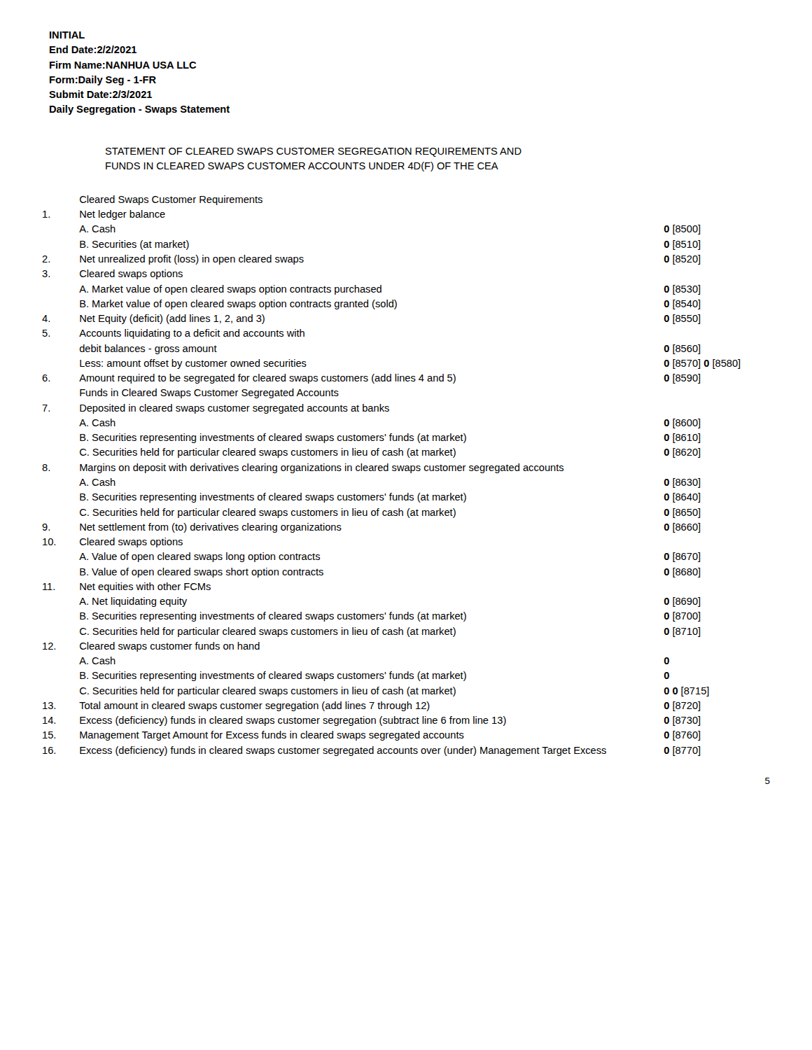INITIAL
End Date:2/2/2021
Firm Name:NANHUA USA LLC
Form:Daily Seg - 1-FR
Submit Date:2/3/2021
Daily Segregation - Swaps Statement
STATEMENT OF CLEARED SWAPS CUSTOMER SEGREGATION REQUIREMENTS AND
FUNDS IN CLEARED SWAPS CUSTOMER ACCOUNTS UNDER 4D(F) OF THE CEA
| | Cleared Swaps Customer Requirements | |
| 1. | Net ledger balance | |
| | A. Cash | 0 [8500] |
| | B. Securities (at market) | 0 [8510] |
| 2. | Net unrealized profit (loss) in open cleared swaps | 0 [8520] |
| 3. | Cleared swaps options | |
| | A. Market value of open cleared swaps option contracts purchased | 0 [8530] |
| | B. Market value of open cleared swaps option contracts granted (sold) | 0 [8540] |
| 4. | Net Equity (deficit) (add lines 1, 2, and 3) | 0 [8550] |
| 5. | Accounts liquidating to a deficit and accounts with | |
| | debit balances - gross amount | 0 [8560] |
| | Less: amount offset by customer owned securities | 0 [8570] 0 [8580] |
| 6. | Amount required to be segregated for cleared swaps customers (add lines 4 and 5) | 0 [8590] |
| | Funds in Cleared Swaps Customer Segregated Accounts | |
| 7. | Deposited in cleared swaps customer segregated accounts at banks | |
| | A. Cash | 0 [8600] |
| | B. Securities representing investments of cleared swaps customers' funds (at market) | 0 [8610] |
| | C. Securities held for particular cleared swaps customers in lieu of cash (at market) | 0 [8620] |
| 8. | Margins on deposit with derivatives clearing organizations in cleared swaps customer segregated accounts | |
| | A. Cash | 0 [8630] |
| | B. Securities representing investments of cleared swaps customers' funds (at market) | 0 [8640] |
| | C. Securities held for particular cleared swaps customers in lieu of cash (at market) | 0 [8650] |
| 9. | Net settlement from (to) derivatives clearing organizations | 0 [8660] |
| 10. | Cleared swaps options | |
| | A. Value of open cleared swaps long option contracts | 0 [8670] |
| | B. Value of open cleared swaps short option contracts | 0 [8680] |
| 11. | Net equities with other FCMs | |
| | A. Net liquidating equity | 0 [8690] |
| | B. Securities representing investments of cleared swaps customers' funds (at market) | 0 [8700] |
| | C. Securities held for particular cleared swaps customers in lieu of cash (at market) | 0 [8710] |
| 12. | Cleared swaps customer funds on hand | |
| | A. Cash | 0 |
| | B. Securities representing investments of cleared swaps customers' funds (at market) | 0 |
| | C. Securities held for particular cleared swaps customers in lieu of cash (at market) | 0 0 [8715] |
| 13. | Total amount in cleared swaps customer segregation (add lines 7 through 12) | 0 [8720] |
| 14. | Excess (deficiency) funds in cleared swaps customer segregation (subtract line 6 from line 13) | 0 [8730] |
| 15. | Management Target Amount for Excess funds in cleared swaps segregated accounts | 0 [8760] |
| 16. | Excess (deficiency) funds in cleared swaps customer segregated accounts over (under) Management Target Excess | 0 [8770] |
5